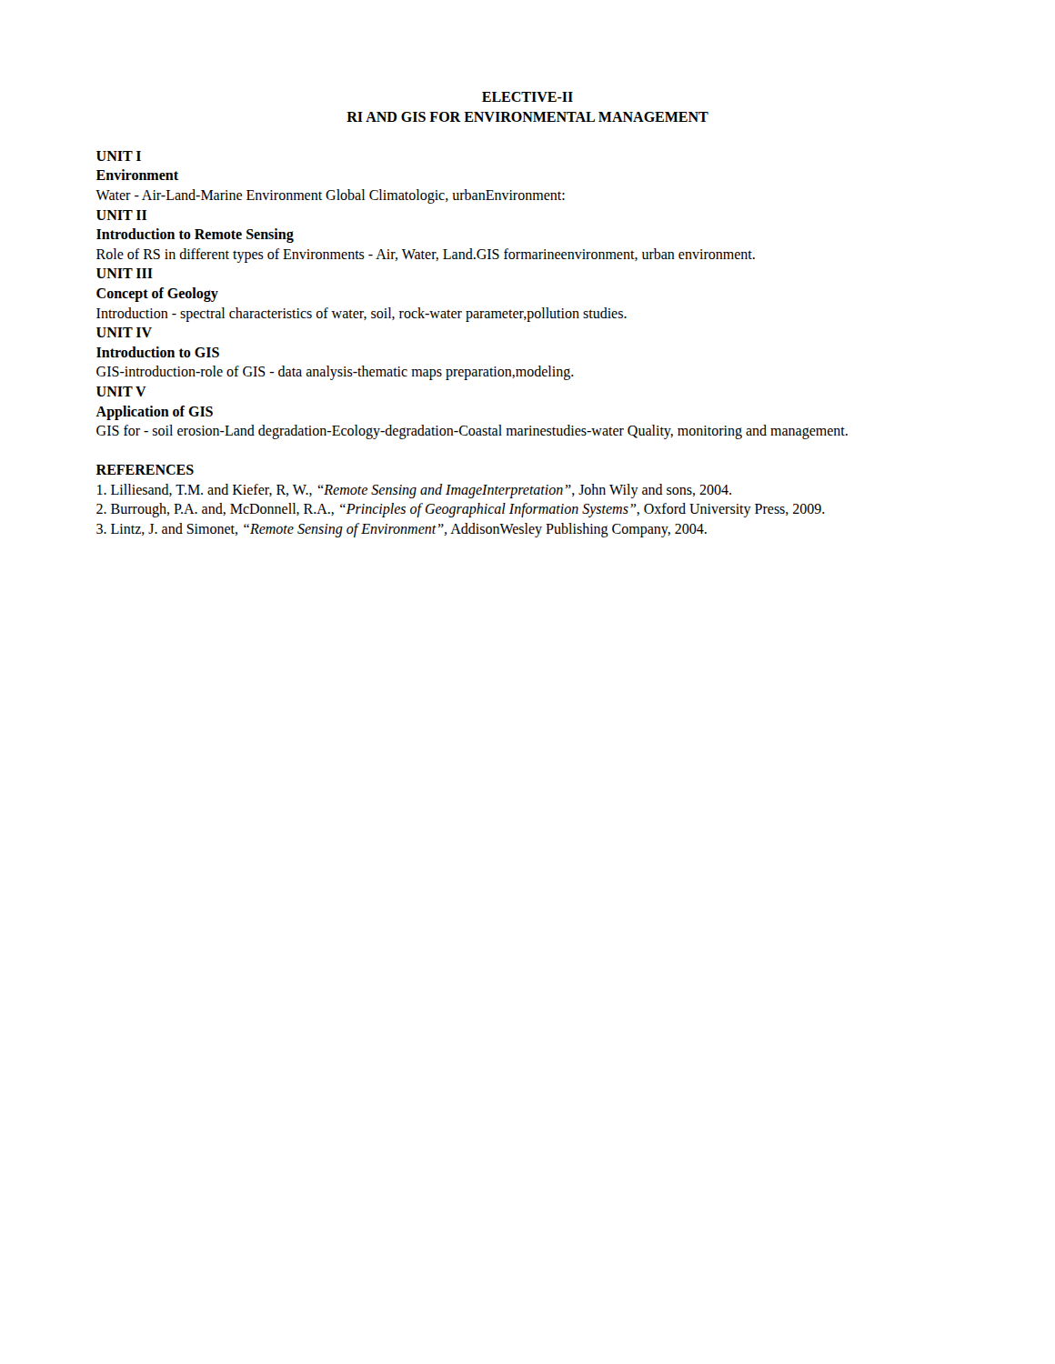ELECTIVE-IIRI AND GIS FOR ENVIRONMENTAL MANAGEMENT
UNIT I
Environment
Water - Air-Land-Marine Environment Global Climatologic, urbanEnvironment:
UNIT II
Introduction to Remote Sensing
Role of RS in different types of Environments - Air, Water, Land.GIS formarineenvironment, urban environment.
UNIT III
Concept of Geology
Introduction - spectral characteristics of water, soil, rock-water parameter,pollution studies.
UNIT IV
Introduction to GIS
GIS-introduction-role of GIS - data analysis-thematic maps preparation,modeling.
UNIT V
Application of GIS
GIS for - soil erosion-Land degradation-Ecology-degradation-Coastal marinestudies-water Quality, monitoring and management.
REFERENCES
1. Lilliesand, T.M. and Kiefer, R, W., “Remote Sensing and ImageInterpretation”, John Wily and sons, 2004.
2. Burrough, P.A. and, McDonnell, R.A., “Principles of Geographical Information Systems”, Oxford University Press, 2009.
3. Lintz, J. and Simonet, “Remote Sensing of Environment”, AddisonWesley Publishing Company, 2004.